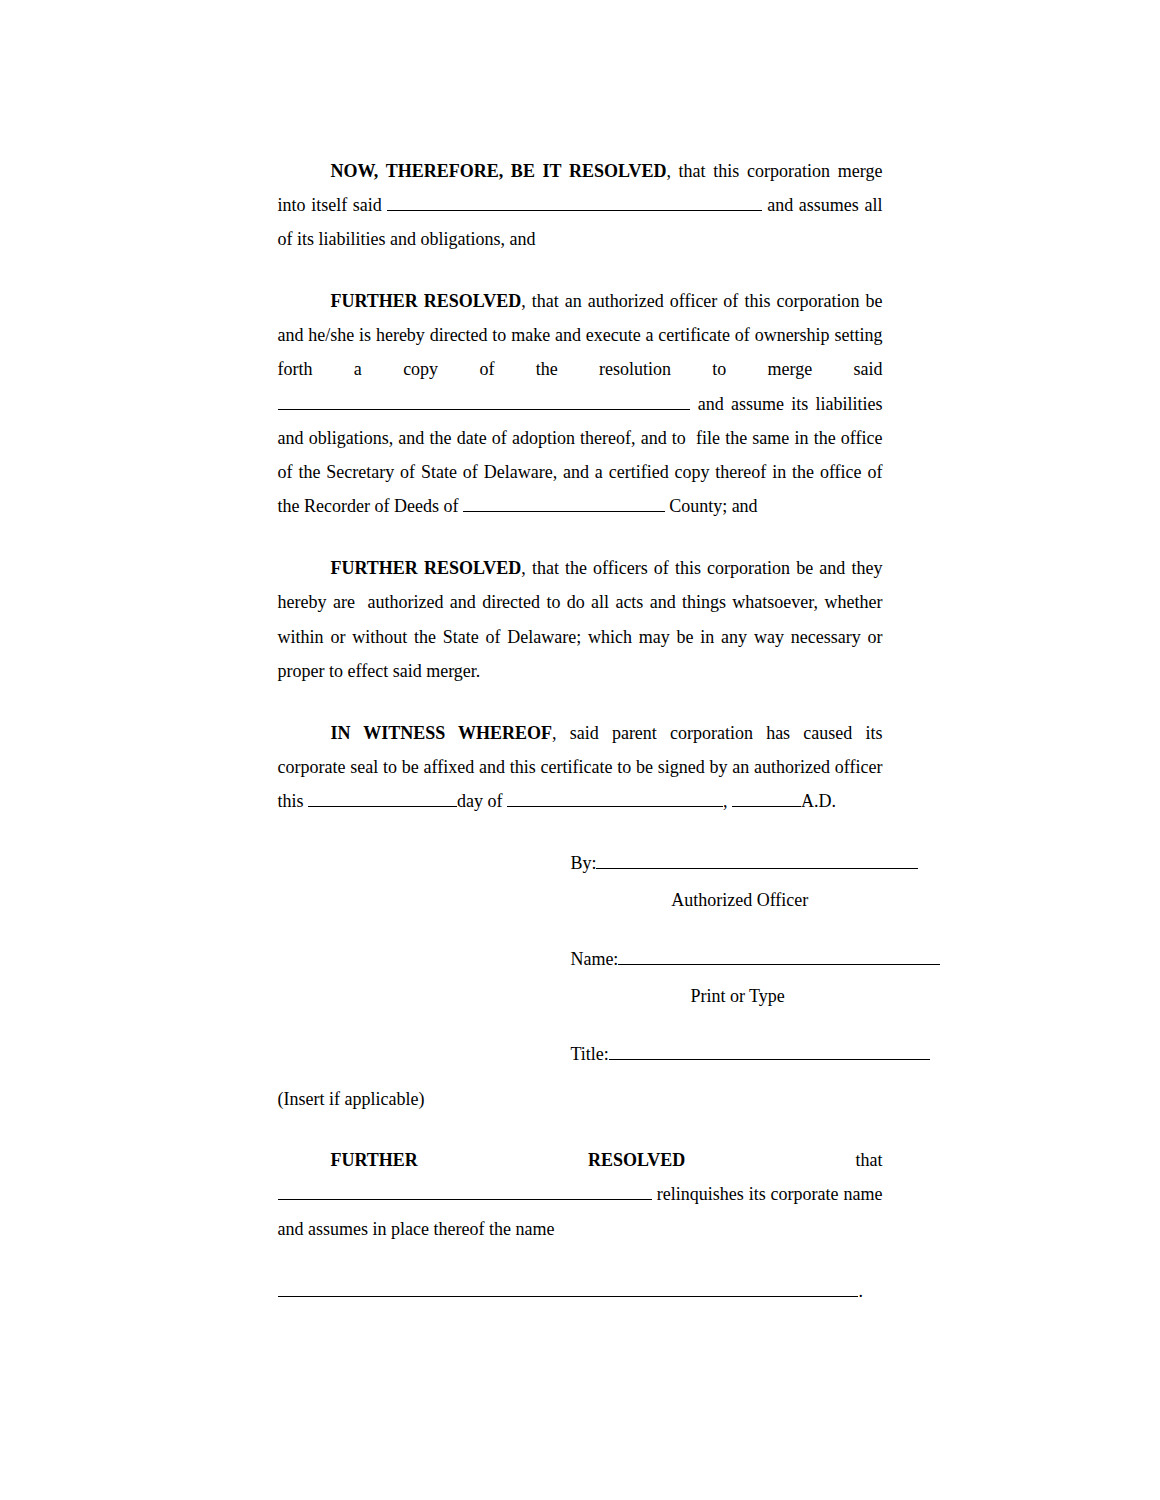NOW, THEREFORE, BE IT RESOLVED, that this corporation merge into itself said and assumes all of its liabilities and obligations, and
FURTHER RESOLVED, that an authorized officer of this corporation be and he/she is hereby directed to make and execute a certificate of ownership setting forth a copy of the resolution to merge said and assume its liabilities and obligations, and the date of adoption thereof, and to file the same in the office of the Secretary of State of Delaware, and a certified copy thereof in the office of the Recorder of Deeds of County; and
FURTHER RESOLVED, that the officers of this corporation be and they hereby are authorized and directed to do all acts and things whatsoever, whether within or without the State of Delaware; which may be in any way necessary or proper to effect said merger.
IN WITNESS WHEREOF, said parent corporation has caused its corporate seal to be affixed and this certificate to be signed by an authorized officer this day of , A.D.
By:
Authorized Officer
Name:
Print or Type
Title:
(Insert if applicable)
FURTHER RESOLVED that relinquishes its corporate name and assumes in place thereof the name
.